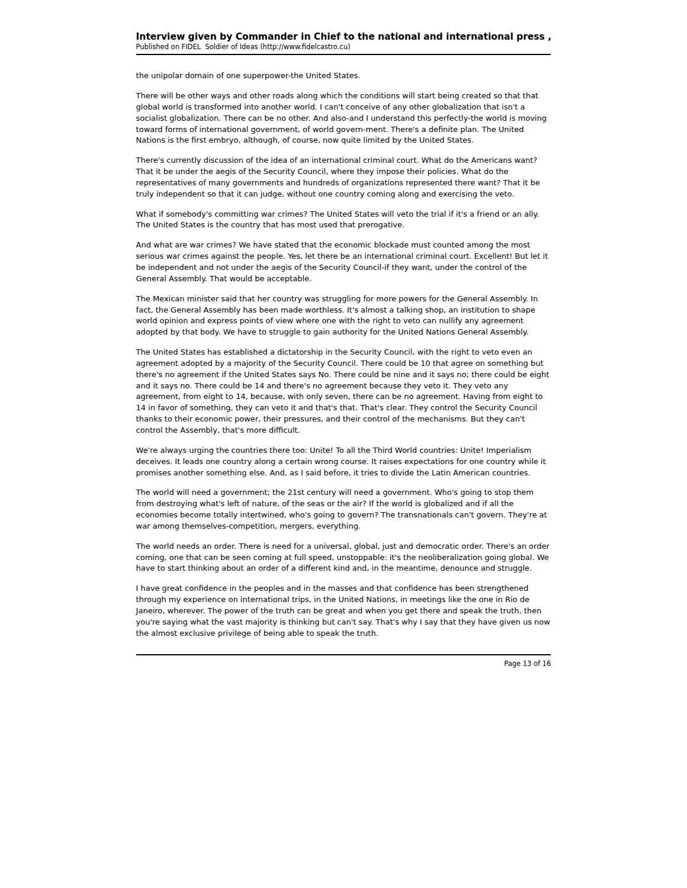Interview given by Commander in Chief to the national and international press , Assembly H
Published on FIDEL Soldier of Ideas (http://www.fidelcastro.cu)
the unipolar domain of one superpower-the United States.
There will be other ways and other roads along which the conditions will start being created so that that global world is transformed into another world. I can't conceive of any other globalization that isn't a socialist globalization. There can be no other. And also-and I understand this perfectly-the world is moving toward forms of international government, of world govern-ment. There's a definite plan. The United Nations is the first embryo, although, of course, now quite limited by the United States.
There's currently discussion of the idea of an international criminal court. What do the Americans want? That it be under the aegis of the Security Council, where they impose their policies. What do the representatives of many governments and hundreds of organizations represented there want? That it be truly independent so that it can judge, without one country coming along and exercising the veto.
What if somebody's committing war crimes? The United States will veto the trial if it's a friend or an ally. The United States is the country that has most used that prerogative.
And what are war crimes? We have stated that the economic blockade must counted among the most serious war crimes against the people. Yes, let there be an international criminal court. Excellent! But let it be independent and not under the aegis of the Security Council-if they want, under the control of the General Assembly. That would be acceptable.
The Mexican minister said that her country was struggling for more powers for the General Assembly. In fact, the General Assembly has been made worthless. It's almost a talking shop, an institution to shape world opinion and express points of view where one with the right to veto can nullify any agreement adopted by that body. We have to struggle to gain authority for the United Nations General Assembly.
The United States has established a dictatorship in the Security Council, with the right to veto even an agreement adopted by a majority of the Security Council. There could be 10 that agree on something but there's no agreement if the United States says No. There could be nine and it says no; there could be eight and it says no. There could be 14 and there's no agreement because they veto it. They veto any agreement, from eight to 14, because, with only seven, there can be no agreement. Having from eight to 14 in favor of something, they can veto it and that's that. That's clear. They control the Security Council thanks to their economic power, their pressures, and their control of the mechanisms. But they can't control the Assembly, that's more difficult.
We're always urging the countries there too: Unite! To all the Third World countries: Unite! Imperialism deceives. It leads one country along a certain wrong course. It raises expectations for one country while it promises another something else. And, as I said before, it tries to divide the Latin American countries.
The world will need a government; the 21st century will need a government. Who's going to stop them from destroying what's left of nature, of the seas or the air? If the world is globalized and if all the economies become totally intertwined, who's going to govern? The transnationals can't govern. They're at war among themselves-competition, mergers, everything.
The world needs an order. There is need for a universal, global, just and democratic order. There's an order coming, one that can be seen coming at full speed, unstoppable: it's the neoliberalization going global. We have to start thinking about an order of a different kind and, in the meantime, denounce and struggle.
I have great confidence in the peoples and in the masses and that confidence has been strengthened through my experience on international trips, in the United Nations, in meetings like the one in Rio de Janeiro, wherever. The power of the truth can be great and when you get there and speak the truth, then you're saying what the vast majority is thinking but can't say. That's why I say that they have given us now the almost exclusive privilege of being able to speak the truth.
Page 13 of 16